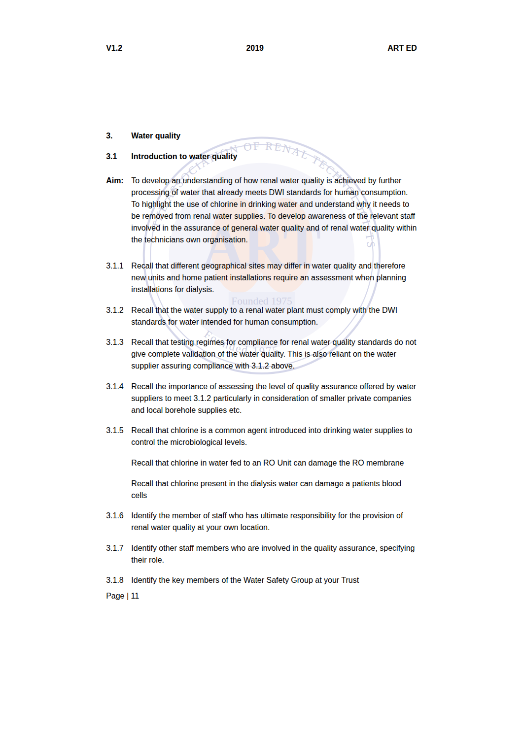ART THE ASSOCIATION OF RENAL TECHNOLOGISTS Founded 1975 Founded 1975
V1.2 2019 ART ED
3. Water quality
3.1 Introduction to water quality
Aim:
To develop an understanding of how renal water quality is achieved by further processing of water that already meets DWI standards for human consumption. To highlight the use of chlorine in drinking water and understand why it needs to be removed from renal water supplies. To develop awareness of the relevant staff involved in the assurance of general water quality and of renal water quality within the technicians own organisation.
3.1.1
Recall that different geographical sites may differ in water quality and therefore new units and home patient installations require an assessment when planning installations for dialysis.
3.1.2
Recall that the water supply to a renal water plant must comply with the DWI standards for water intended for human consumption.
3.1.3
Recall that testing regimes for compliance for renal water quality standards do not give complete validation of the water quality. This is also reliant on the water supplier assuring compliance with 3.1.2 above.
3.1.4
Recall the importance of assessing the level of quality assurance offered by water suppliers to meet 3.1.2 particularly in consideration of smaller private companies and local borehole supplies etc.
3.1.5
Recall that chlorine is a common agent introduced into drinking water supplies to control the microbiological levels.
Recall that chlorine in water fed to an RO Unit can damage the RO membrane
Recall that chlorine present in the dialysis water can damage a patients blood cells
3.1.6
Identify the member of staff who has ultimate responsibility for the provision of renal water quality at your own location.
3.1.7
Identify other staff members who are involved in the quality assurance, specifying their role.
3.1.8
Identify the key members of the Water Safety Group at your Trust
Page | 11